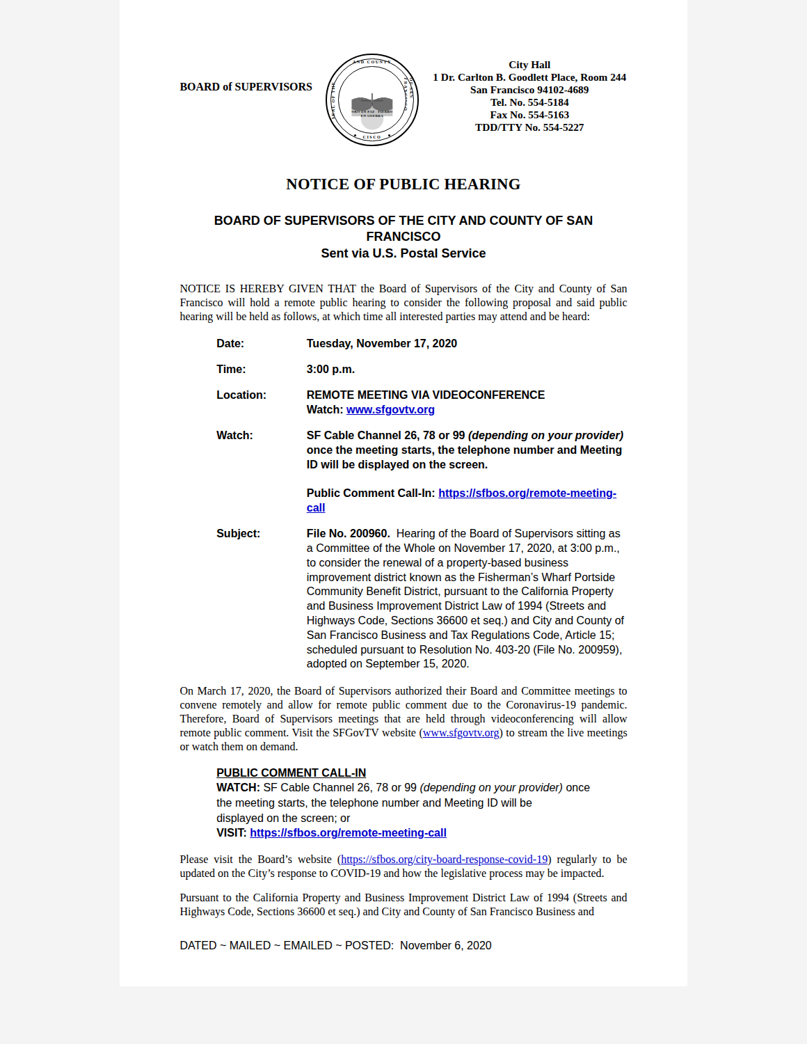BOARD of SUPERVISORS
AND COUNTY
SEAL OF THE
OF SAN FRANCISCO
CISCO
ORO EN PAZ FIERRO EN GUERRA
City Hall
1 Dr. Carlton B. Goodlett Place, Room 244
San Francisco 94102-4689
Tel. No. 554-5184
Fax No. 554-5163
TDD/TTY No. 554-5227
NOTICE OF PUBLIC HEARING
BOARD OF SUPERVISORS OF THE CITY AND COUNTY OF SAN FRANCISCO Sent via U.S. Postal Service
NOTICE IS HEREBY GIVEN THAT the Board of Supervisors of the City and County of San Francisco will hold a remote public hearing to consider the following proposal and said public hearing will be held as follows, at which time all interested parties may attend and be heard:
Date:
Tuesday, November 17, 2020
Time:
3:00 p.m.
Location:
REMOTE MEETING VIA VIDEOCONFERENCE
Watch: www.sfgovtv.org
Watch:
SF Cable Channel 26, 78 or 99 (depending on your provider) once the meeting starts, the telephone number and Meeting ID will be displayed on the screen.
Public Comment Call-In: https://sfbos.org/remote-meeting-call
Subject:
File No. 200960. Hearing of the Board of Supervisors sitting as a Committee of the Whole on November 17, 2020, at 3:00 p.m., to consider the renewal of a property-based business improvement district known as the Fisherman’s Wharf Portside Community Benefit District, pursuant to the California Property and Business Improvement District Law of 1994 (Streets and Highways Code, Sections 36600 et seq.) and City and County of San Francisco Business and Tax Regulations Code, Article 15; scheduled pursuant to Resolution No. 403-20 (File No. 200959), adopted on September 15, 2020.
On March 17, 2020, the Board of Supervisors authorized their Board and Committee meetings to convene remotely and allow for remote public comment due to the Coronavirus-19 pandemic. Therefore, Board of Supervisors meetings that are held through videoconferencing will allow remote public comment. Visit the SFGovTV website (www.sfgovtv.org) to stream the live meetings or watch them on demand.
PUBLIC COMMENT CALL-IN
WATCH: SF Cable Channel 26, 78 or 99 (depending on your provider) once
the meeting starts, the telephone number and Meeting ID will be
displayed on the screen; or
VISIT: https://sfbos.org/remote-meeting-call
Please visit the Board’s website (https://sfbos.org/city-board-response-covid-19) regularly to be updated on the City’s response to COVID-19 and how the legislative process may be impacted.
Pursuant to the California Property and Business Improvement District Law of 1994 (Streets and Highways Code, Sections 36600 et seq.) and City and County of San Francisco Business and
DATED ~ MAILED ~ EMAILED ~ POSTED: November 6, 2020